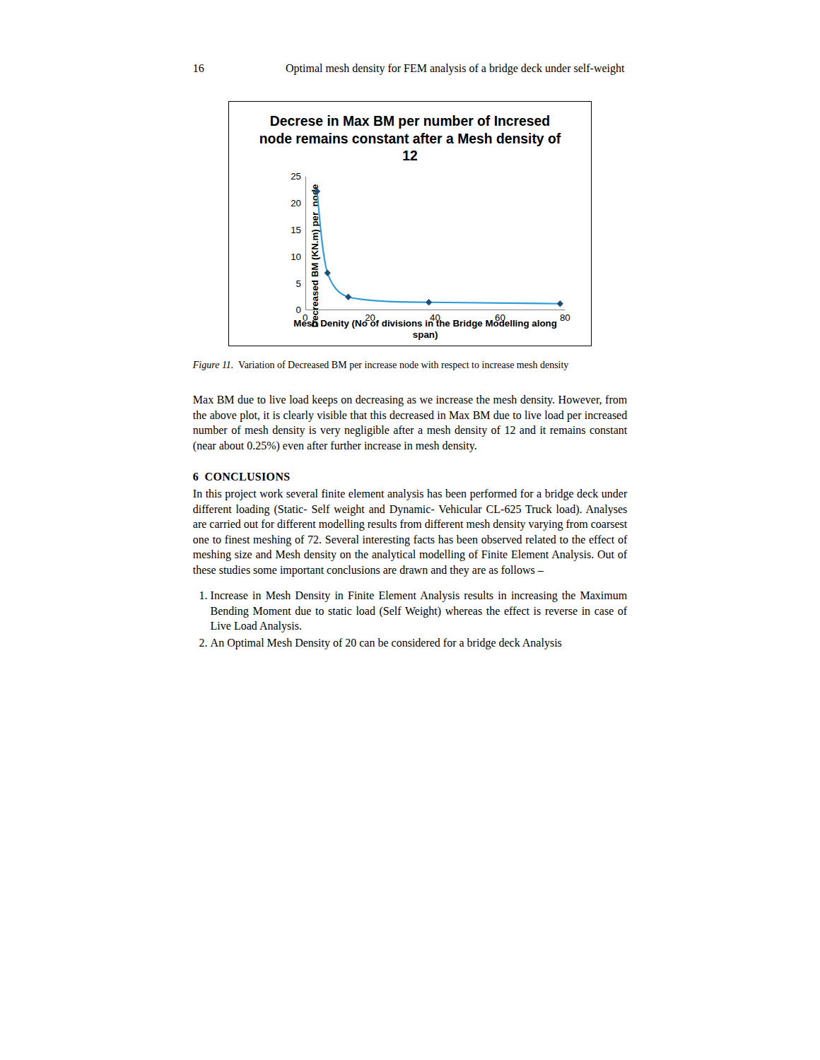16 Optimal mesh density for FEM analysis of a bridge deck under self-weight
Decrese in Max BM per number of Incresed node remains constant after a Mesh density of 12
Decreased BM (KN.m) per node
25
20
15
10
5
0
0
20
40
60
80
Mesh Denity (No of divisions in the Bridge Modelling along span)
Figure 11. Variation of Decreased BM per increase node with respect to increase mesh density
Max BM due to live load keeps on decreasing as we increase the mesh density. However, from the above plot, it is clearly visible that this decreased in Max BM due to live load per increased number of mesh density is very negligible after a mesh density of 12 and it remains constant (near about 0.25%) even after further increase in mesh density.
6 Conclusions
In this project work several finite element analysis has been performed for a bridge deck under different loading (Static- Self weight and Dynamic- Vehicular CL-625 Truck load). Analyses are carried out for different modelling results from different mesh density varying from coarsest one to finest meshing of 72. Several interesting facts has been observed related to the effect of meshing size and Mesh density on the analytical modelling of Finite Element Analysis. Out of these studies some important conclusions are drawn and they are as follows –
Increase in Mesh Density in Finite Element Analysis results in increasing the Maximum Bending Moment due to static load (Self Weight) whereas the effect is reverse in case of Live Load Analysis.
An Optimal Mesh Density of 20 can be considered for a bridge deck Analysis